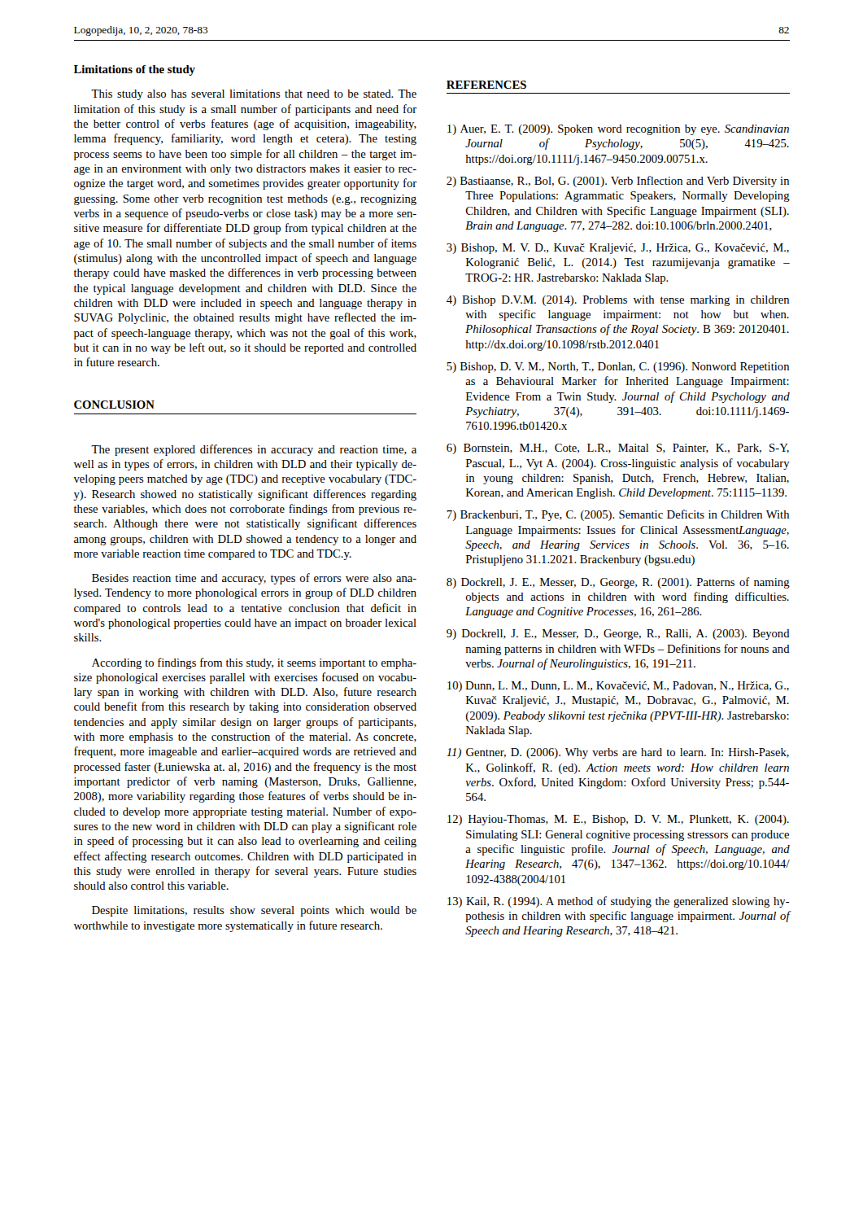Logopedija, 10, 2, 2020, 78-83 82
Limitations of the study
This study also has several limitations that need to be stated. The limitation of this study is a small number of participants and need for the better control of verbs features (age of acquisition, imageability, lemma frequency, familiarity, word length et cetera). The testing process seems to have been too simple for all children – the target image in an environment with only two distractors makes it easier to recognize the target word, and sometimes provides greater opportunity for guessing. Some other verb recognition test methods (e.g., recognizing verbs in a sequence of pseudo-verbs or close task) may be a more sensitive measure for differentiate DLD group from typical children at the age of 10. The small number of subjects and the small number of items (stimulus) along with the uncontrolled impact of speech and language therapy could have masked the differences in verb processing between the typical language development and children with DLD. Since the children with DLD were included in speech and language therapy in SUVAG Polyclinic, the obtained results might have reflected the impact of speech-language therapy, which was not the goal of this work, but it can in no way be left out, so it should be reported and controlled in future research.
CONCLUSION
The present explored differences in accuracy and reaction time, a well as in types of errors, in children with DLD and their typically developing peers matched by age (TDC) and receptive vocabulary (TDC-y). Research showed no statistically significant differences regarding these variables, which does not corroborate findings from previous research. Although there were not statistically significant differences among groups, children with DLD showed a tendency to a longer and more variable reaction time compared to TDC and TDC.y.
Besides reaction time and accuracy, types of errors were also analysed. Tendency to more phonological errors in group of DLD children compared to controls lead to a tentative conclusion that deficit in word's phonological properties could have an impact on broader lexical skills.
According to findings from this study, it seems important to emphasize phonological exercises parallel with exercises focused on vocabulary span in working with children with DLD. Also, future research could benefit from this research by taking into consideration observed tendencies and apply similar design on larger groups of participants, with more emphasis to the construction of the material. As concrete, frequent, more imageable and earlier–acquired words are retrieved and processed faster (Łuniewska at. al, 2016) and the frequency is the most important predictor of verb naming (Masterson, Druks, Gallienne, 2008), more variability regarding those features of verbs should be included to develop more appropriate testing material. Number of exposures to the new word in children with DLD can play a significant role in speed of processing but it can also lead to overlearning and ceiling effect affecting research outcomes. Children with DLD participated in this study were enrolled in therapy for several years. Future studies should also control this variable.
Despite limitations, results show several points which would be worthwhile to investigate more systematically in future research.
REFERENCES
Auer, E. T. (2009). Spoken word recognition by eye. Scandinavian Journal of Psychology, 50(5), 419–425. https://doi.org/10.1111/j.1467–9450.2009.00751.x.
Bastiaanse, R., Bol, G. (2001). Verb Inflection and Verb Diversity in Three Populations: Agrammatic Speakers, Normally Developing Children, and Children with Specific Language Impairment (SLI). Brain and Language. 77, 274–282. doi:10.1006/brln.2000.2401,
Bishop, M. V. D., Kuvač Kraljević, J., Hržica, G., Kovačević, M., Kologranić Belić, L. (2014.) Test razumijevanja gramatike – TROG-2: HR. Jastrebarsko: Naklada Slap.
Bishop D.V.M. (2014). Problems with tense marking in children with specific language impairment: not how but when. Philosophical Transactions of the Royal Society. B 369: 20120401. http://dx.doi.org/10.1098/rstb.2012.0401
Bishop, D. V. M., North, T., Donlan, C. (1996). Nonword Repetition as a Behavioural Marker for Inherited Language Impairment: Evidence From a Twin Study. Journal of Child Psychology and Psychiatry, 37(4), 391–403. doi:10.1111/j.1469-7610.1996.tb01420.x
Bornstein, M.H., Cote, L.R., Maital S, Painter, K., Park, S-Y, Pascual, L., Vyt A. (2004). Cross-linguistic analysis of vocabulary in young children: Spanish, Dutch, French, Hebrew, Italian, Korean, and American English. Child Development. 75:1115–1139.
Brackenburi, T., Pye, C. (2005). Semantic Deficits in Children With Language Impairments: Issues for Clinical AssessmentLanguage, Speech, and Hearing Services in Schools. Vol. 36, 5–16. Pristupljeno 31.1.2021. Brackenbury (bgsu.edu)
Dockrell, J. E., Messer, D., George, R. (2001). Patterns of naming objects and actions in children with word finding difficulties. Language and Cognitive Processes, 16, 261–286.
Dockrell, J. E., Messer, D., George, R., Ralli, A. (2003). Beyond naming patterns in children with WFDs – Definitions for nouns and verbs. Journal of Neurolinguistics, 16, 191–211.
Dunn, L. M., Dunn, L. M., Kovačević, M., Padovan, N., Hržica, G., Kuvač Kraljević, J., Mustapić, M., Dobravac, G., Palmović, M. (2009). Peabody slikovni test rječnika (PPVT-III-HR). Jastrebarsko: Naklada Slap.
Gentner, D. (2006). Why verbs are hard to learn. In: Hirsh-Pasek, K., Golinkoff, R. (ed). Action meets word: How children learn verbs. Oxford, United Kingdom: Oxford University Press; p.544-564.
Hayiou-Thomas, M. E., Bishop, D. V. M., Plunkett, K. (2004). Simulating SLI: General cognitive processing stressors can produce a specific linguistic profile. Journal of Speech, Language, and Hearing Research, 47(6), 1347–1362. https://doi.org/10.1044/ 1092-4388(2004/101
Kail, R. (1994). A method of studying the generalized slowing hypothesis in children with specific language impairment. Journal of Speech and Hearing Research, 37, 418–421.